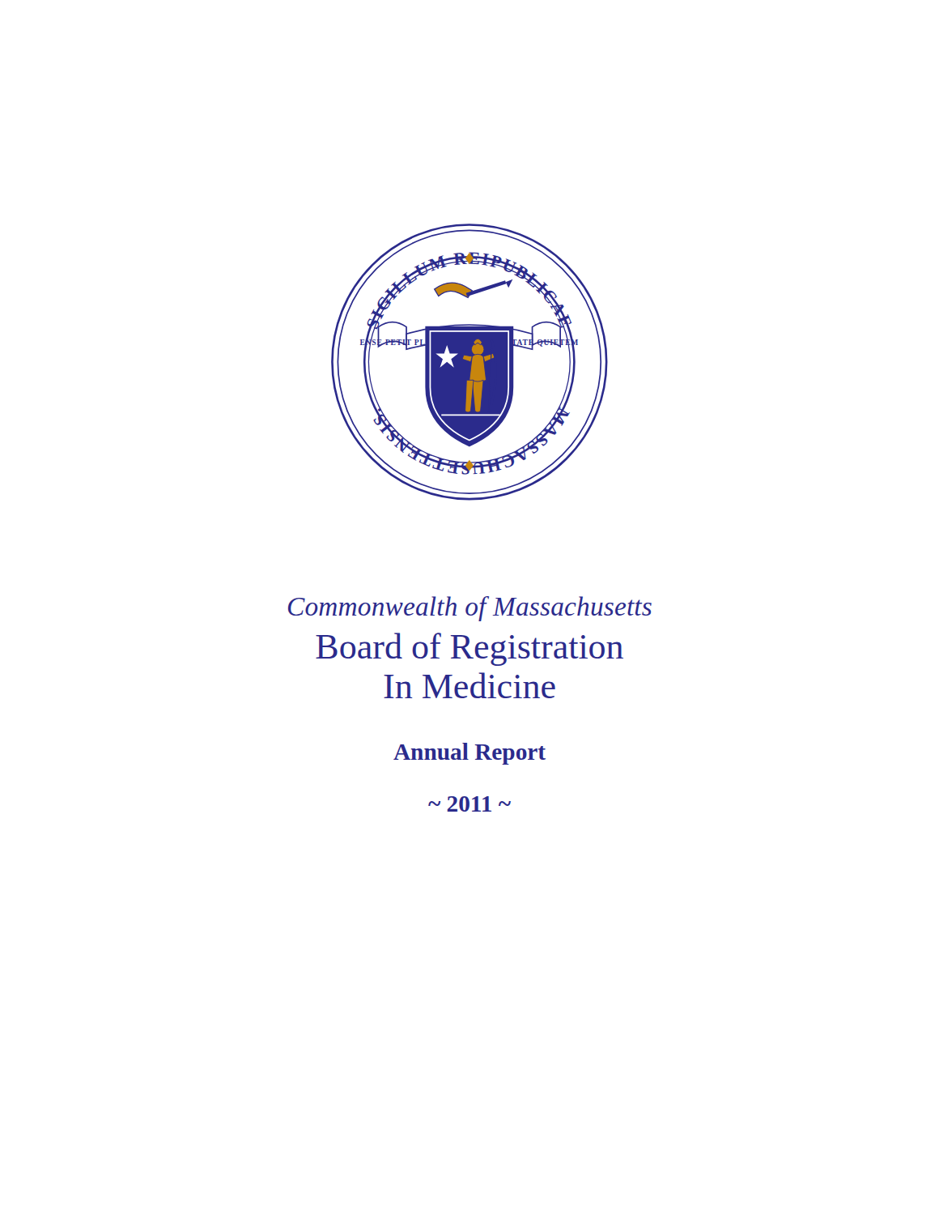SIGILLUM REIPUBLICAE MASSACHUSETTENSIS. ENSE PETIT PLACIDAM SUB LIBERTATE QUIETEM
Commonwealth of Massachusetts
Board of Registration
In Medicine
Annual Report
~ 2011 ~